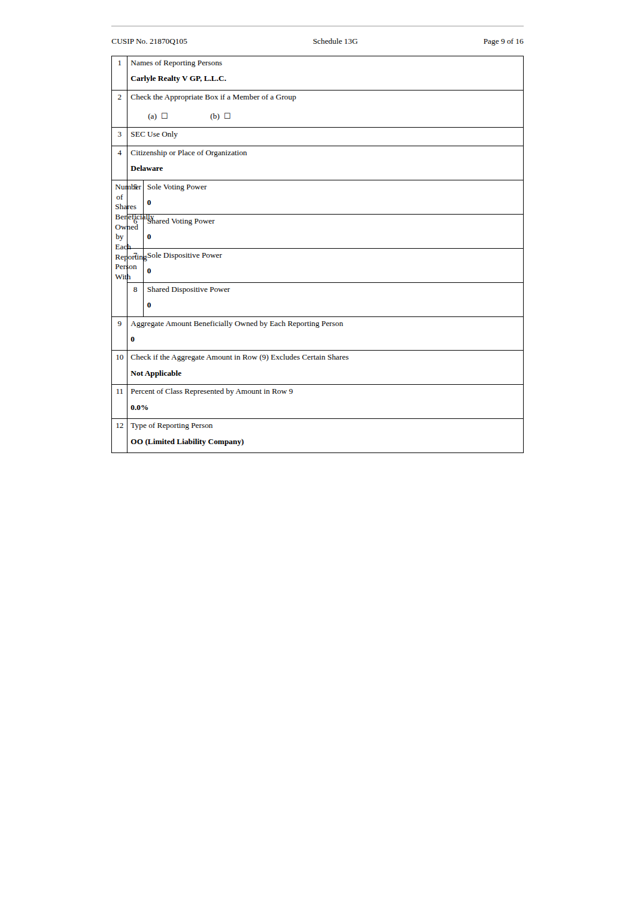CUSIP No. 21870Q105
Schedule 13G
Page 9 of 16
| 1 | Names of Reporting Persons Carlyle Realty V GP, L.L.C. |
| 2 | Check the Appropriate Box if a Member of a Group (a) ☐ (b) ☐ |
| 3 | SEC Use Only |
| 4 | Citizenship or Place of Organization Delaware |
| Number of Shares Beneficially Owned by Each Reporting Person With | / 5 / Sole Voting Power 0 / / 6 / Shared Voting Power 0 / / 7 / Sole Dispositive Power 0 / / 8 / Shared Dispositive Power 0 / |
| 9 | Aggregate Amount Beneficially Owned by Each Reporting Person 0 |
| 10 | Check if the Aggregate Amount in Row (9) Excludes Certain Shares Not Applicable |
| 11 | Percent of Class Represented by Amount in Row 9 0.0% |
| 12 | Type of Reporting Person OO (Limited Liability Company) |